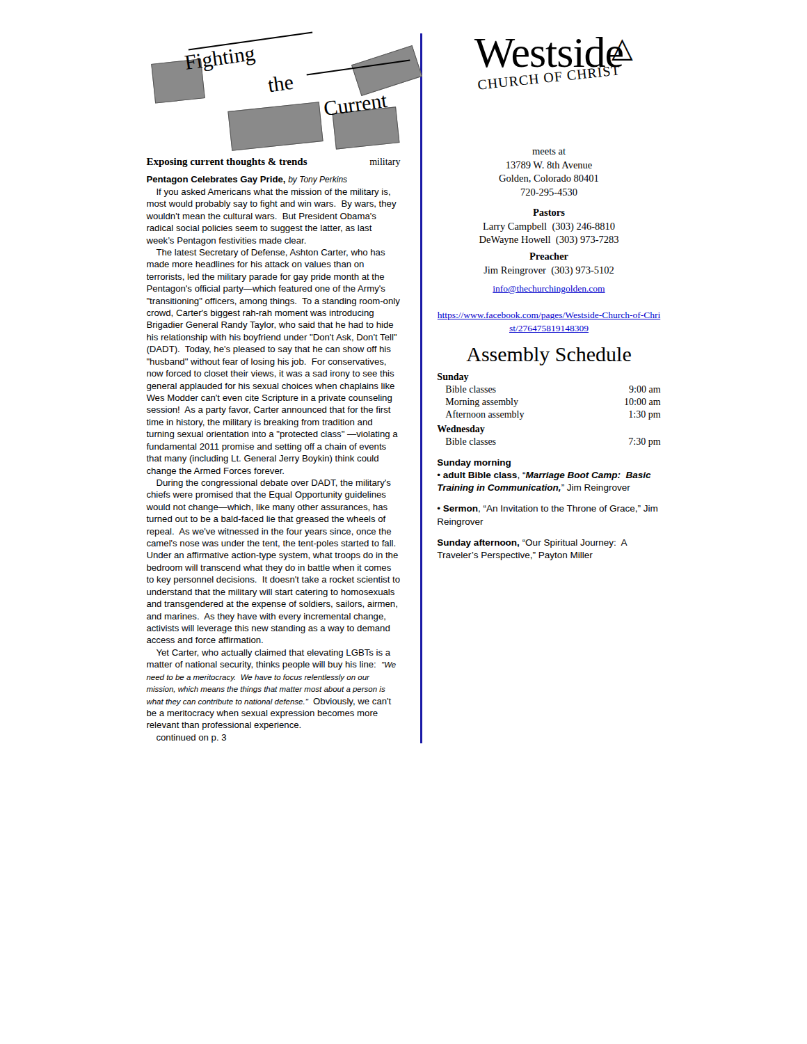Fighting
the
Current
Exposing current thoughts & trends military
Pentagon Celebrates Gay Pride, by Tony Perkins
If you asked Americans what the mission of the military is, most would probably say to fight and win wars. By wars, they wouldn't mean the cultural wars. But President Obama's radical social policies seem to suggest the latter, as last week’s Pentagon festivities made clear.
The latest Secretary of Defense, Ashton Carter, who has made more headlines for his attack on values than on terrorists, led the military parade for gay pride month at the Pentagon's official party—which featured one of the Army's "transitioning" officers, among things. To a standing room-only crowd, Carter's biggest rah-rah moment was introducing Brigadier General Randy Taylor, who said that he had to hide his relationship with his boyfriend under "Don't Ask, Don't Tell" (DADT). Today, he's pleased to say that he can show off his "husband" without fear of losing his job. For conservatives, now forced to closet their views, it was a sad irony to see this general applauded for his sexual choices when chaplains like Wes Modder can't even cite Scripture in a private counseling session! As a party favor, Carter announced that for the first time in history, the military is breaking from tradition and turning sexual orientation into a "protected class" —violating a fundamental 2011 promise and setting off a chain of events that many (including Lt. General Jerry Boykin) think could change the Armed Forces forever.
During the congressional debate over DADT, the military's chiefs were promised that the Equal Opportunity guidelines would not change—which, like many other assurances, has turned out to be a bald-faced lie that greased the wheels of repeal. As we've witnessed in the four years since, once the camel's nose was under the tent, the tent-poles started to fall. Under an affirmative action-type system, what troops do in the bedroom will transcend what they do in battle when it comes to key personnel decisions. It doesn't take a rocket scientist to understand that the military will start catering to homosexuals and transgendered at the expense of soldiers, sailors, airmen, and marines. As they have with every incremental change, activists will leverage this new standing as a way to demand access and force affirmation.
Yet Carter, who actually claimed that elevating LGBTs is a matter of national security, thinks people will buy his line: "We need to be a meritocracy. We have to focus relentlessly on our mission, which means the things that matter most about a person is what they can contribute to national defense." Obviously, we can't be a meritocracy when sexual expression becomes more relevant than professional experience.
continued on p. 3
△
Westside
CHURCH OF CHRIST
meets at
13789 W. 8th Avenue
Golden, Colorado 80401
720-295-4530
Pastors Larry Campbell (303) 246-8810
DeWayne Howell (303) 973-7283 Preacher Jim Reingrover (303) 973-5102
info@thechurchingolden.com
https://www.facebook.com/pages/Westside-Church-of-Christ/276475819148309
Assembly Schedule
| Sunday |
| Bible classes | 9:00 am |
| Morning assembly | 10:00 am |
| Afternoon assembly | 1:30 pm |
| Wednesday |
| Bible classes | 7:30 pm |
Sunday morning
• adult Bible class, “Marriage Boot Camp: Basic Training in Communication,” Jim Reingrover
• Sermon, “An Invitation to the Throne of Grace,” Jim Reingrover
Sunday afternoon, “Our Spiritual Journey: A Traveler’s Perspective,” Payton Miller